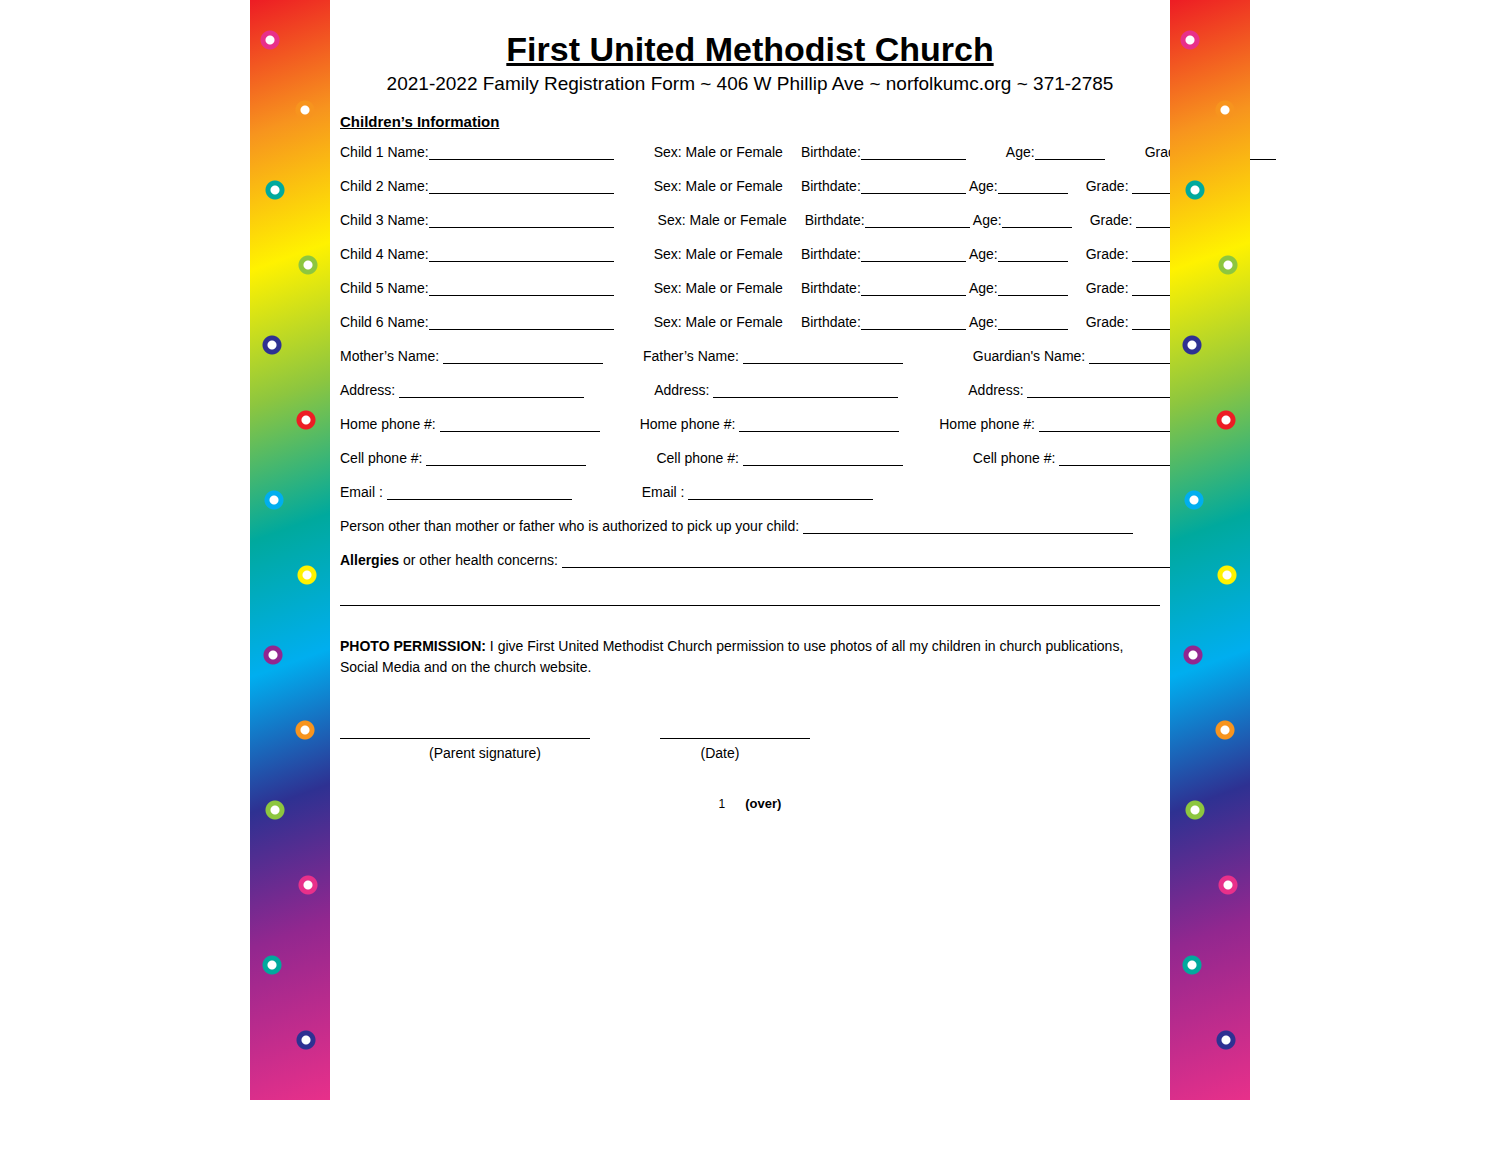First United Methodist Church
2021-2022 Family Registration Form ~ 406 W Phillip Ave ~ norfolkumc.org ~ 371-2785
Children’s Information
Child 1 Name: Sex: Male or Female Birthdate: Age: Grade:
Child 2 Name: Sex: Male or Female Birthdate: Age: Grade:
Child 3 Name: Sex: Male or Female Birthdate: Age: Grade:
Child 4 Name: Sex: Male or Female Birthdate: Age: Grade:
Child 5 Name: Sex: Male or Female Birthdate: Age: Grade:
Child 6 Name: Sex: Male or Female Birthdate: Age: Grade:
Mother’s Name: Father’s Name: Guardian's Name:
Address: Address: Address:
Home phone #: Home phone #: Home phone #:
Cell phone #: Cell phone #: Cell phone #:
Email : Email :
Person other than mother or father who is authorized to pick up your child:
Allergies or other health concerns:
PHOTO PERMISSION: I give First United Methodist Church permission to use photos of all my children in church publications, Social Media and on the church website.
(Parent signature)(Date)
1(over)